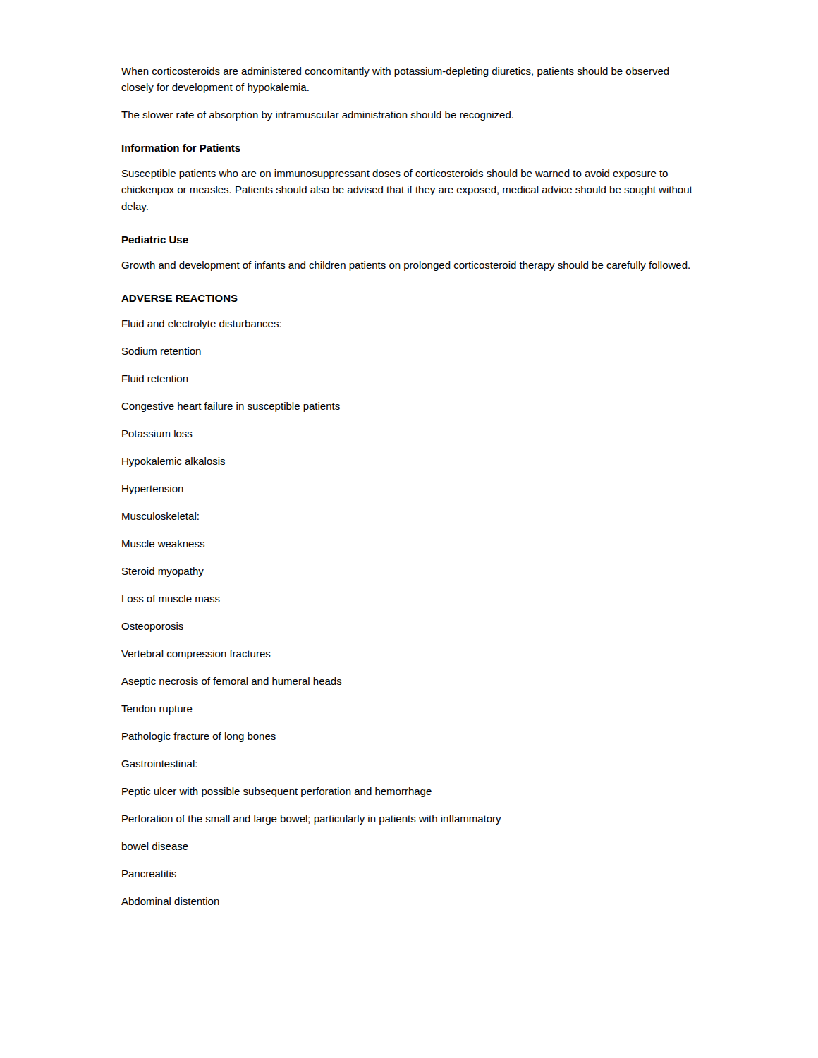When corticosteroids are administered concomitantly with potassium-depleting diuretics, patients should be observed closely for development of hypokalemia.
The slower rate of absorption by intramuscular administration should be recognized.
Information for Patients
Susceptible patients who are on immunosuppressant doses of corticosteroids should be warned to avoid exposure to chickenpox or measles. Patients should also be advised that if they are exposed, medical advice should be sought without delay.
Pediatric Use
Growth and development of infants and children patients on prolonged corticosteroid therapy should be carefully followed.
ADVERSE REACTIONS
Fluid and electrolyte disturbances:
Sodium retention
Fluid retention
Congestive heart failure in susceptible patients
Potassium loss
Hypokalemic alkalosis
Hypertension
Musculoskeletal:
Muscle weakness
Steroid myopathy
Loss of muscle mass
Osteoporosis
Vertebral compression fractures
Aseptic necrosis of femoral and humeral heads
Tendon rupture
Pathologic fracture of long bones
Gastrointestinal:
Peptic ulcer with possible subsequent perforation and hemorrhage
Perforation of the small and large bowel; particularly in patients with inflammatory
bowel disease
Pancreatitis
Abdominal distention